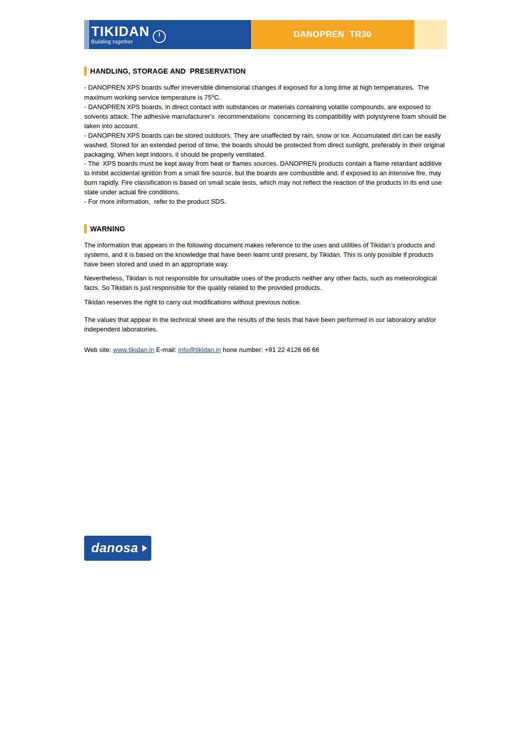TIKIDAN Building together
DANOPREN TR30
HANDLING, STORAGE AND PRESERVATION
- DANOPREN XPS boards suffer irreversible dimensional changes if exposed for a long time at high temperatures. The maximum working service temperature is 75oC.
- DANOPREN XPS boards, in direct contact with substances or materials containing volatile compounds, are exposed to solvents attack. The adhesive manufacturer's recommendations concerning its compatibility with polystyrene foam should be taken into account.
- DANOPREN XPS boards can be stored outdoors. They are unaffected by rain, snow or ice. Accumulated dirt can be easily washed. Stored for an extended period of time, the boards should be protected from direct sunlight, preferably in their original packaging. When kept indoors, it should be properly ventilated.
- The XPS boards must be kept away from heat or flames sources. DANOPREN products contain a flame retardant additive to inhibit accidental ignition from a small fire source, but the boards are combustible and, if exposed to an intensive fire, may burn rapidly. Fire classification is based on small scale tests, which may not reflect the reaction of the products in its end use state under actual fire conditions.
- For more information, refer to the product SDS.
WARNING
The information that appears in the following document makes reference to the uses and utilities of Tikidan’s products and systems, and it is based on the knowledge that have been learnt until present, by Tikidan. This is only possible if products have been stored and used in an appropriate way.
Nevertheless, Tikidan is not responsible for unsuitable uses of the products neither any other facts, such as meteorological facts. So Tikidan is just responsible for the quality related to the provided products.
Tikidan reserves the right to carry out modifications without previous notice.
The values that appear in the technical sheet are the results of the tests that have been performed in our laboratory and/or independent laboratories.
Web site: www.tikidan.in E-mail: info@tikidan.in hone number: +91 22 4126 66 66
danosa